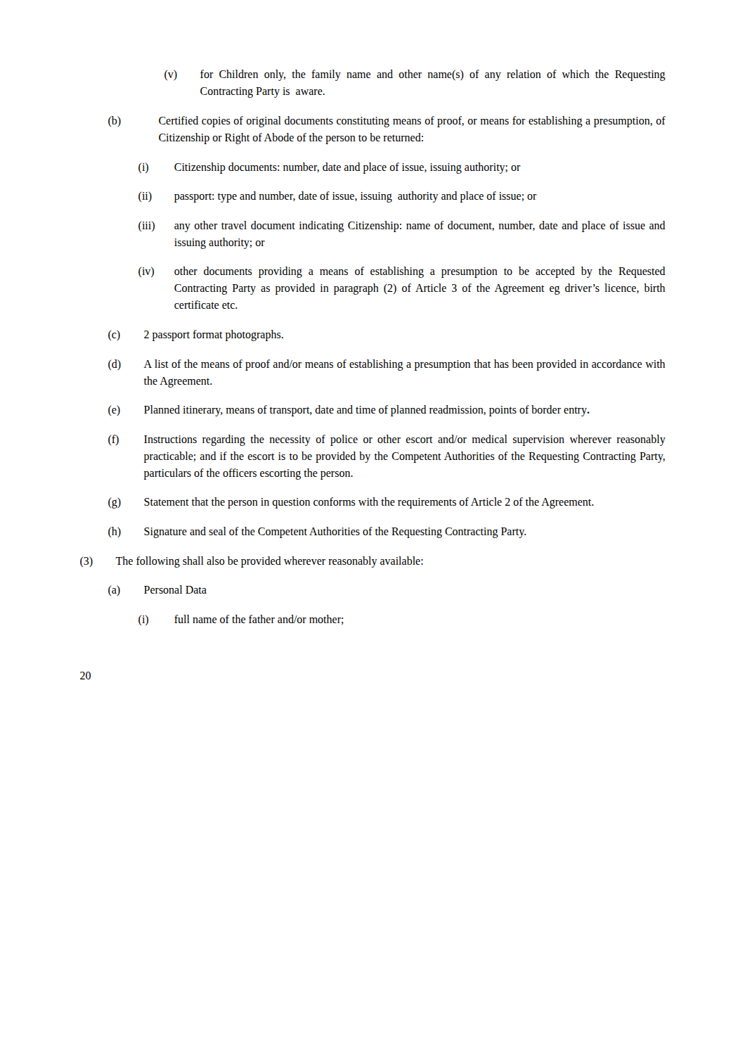(v) for Children only, the family name and other name(s) of any relation of which the Requesting Contracting Party is aware.
(b) Certified copies of original documents constituting means of proof, or means for establishing a presumption, of Citizenship or Right of Abode of the person to be returned:
(i) Citizenship documents: number, date and place of issue, issuing authority; or
(ii) passport: type and number, date of issue, issuing authority and place of issue; or
(iii) any other travel document indicating Citizenship: name of document, number, date and place of issue and issuing authority; or
(iv) other documents providing a means of establishing a presumption to be accepted by the Requested Contracting Party as provided in paragraph (2) of Article 3 of the Agreement eg driver’s licence, birth certificate etc.
(c) 2 passport format photographs.
(d) A list of the means of proof and/or means of establishing a presumption that has been provided in accordance with the Agreement.
(e) Planned itinerary, means of transport, date and time of planned readmission, points of border entry.
(f) Instructions regarding the necessity of police or other escort and/or medical supervision wherever reasonably practicable; and if the escort is to be provided by the Competent Authorities of the Requesting Contracting Party, particulars of the officers escorting the person.
(g) Statement that the person in question conforms with the requirements of Article 2 of the Agreement.
(h) Signature and seal of the Competent Authorities of the Requesting Contracting Party.
(3) The following shall also be provided wherever reasonably available:
(a) Personal Data
(i) full name of the father and/or mother;
20